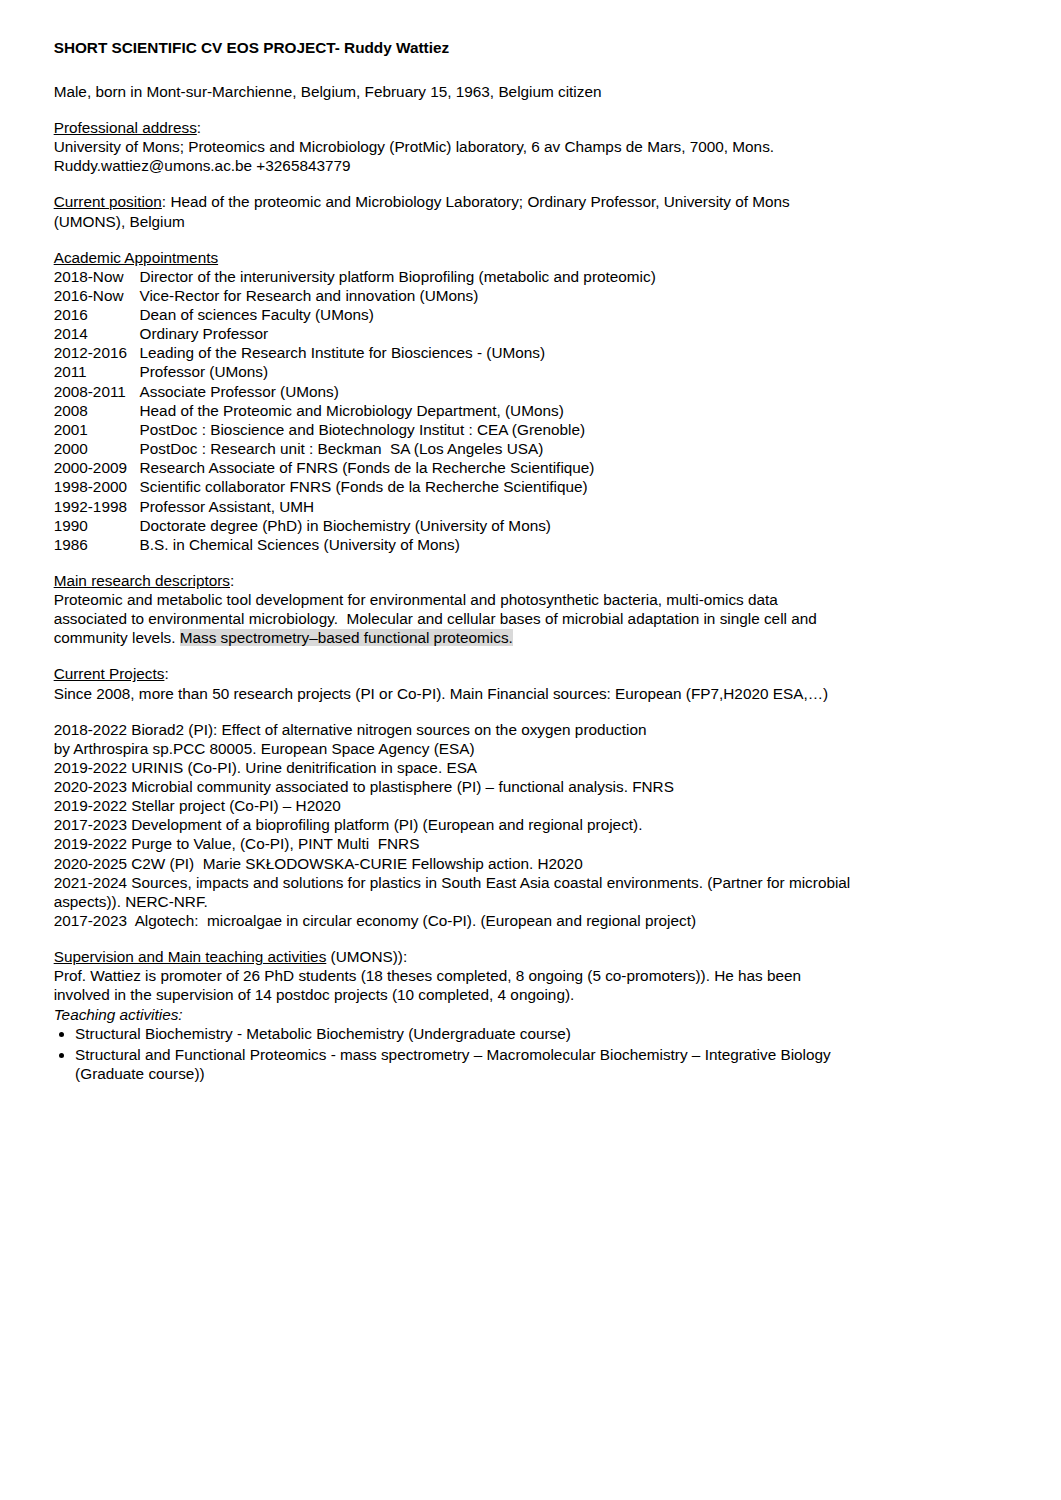SHORT SCIENTIFIC CV EOS PROJECT- Ruddy Wattiez
Male, born in Mont-sur-Marchienne, Belgium, February 15, 1963, Belgium citizen
Professional address:
University of Mons; Proteomics and Microbiology (ProtMic) laboratory, 6 av Champs de Mars, 7000, Mons. Ruddy.wattiez@umons.ac.be +3265843779
Current position: Head of the proteomic and Microbiology Laboratory; Ordinary Professor, University of Mons (UMONS), Belgium
Academic Appointments
2018-Now
Director of the interuniversity platform Bioprofiling (metabolic and proteomic)
2016-Now
Vice-Rector for Research and innovation (UMons)
2016
Dean of sciences Faculty (UMons)
2014
Ordinary Professor
2012-2016
Leading of the Research Institute for Biosciences - (UMons)
2011
Professor (UMons)
2008-2011
Associate Professor (UMons)
2008
Head of the Proteomic and Microbiology Department, (UMons)
2001
PostDoc : Bioscience and Biotechnology Institut : CEA (Grenoble)
2000
PostDoc : Research unit : Beckman SA (Los Angeles USA)
2000-2009
Research Associate of FNRS (Fonds de la Recherche Scientifique)
1998-2000
Scientific collaborator FNRS (Fonds de la Recherche Scientifique)
1992-1998
Professor Assistant, UMH
1990
Doctorate degree (PhD) in Biochemistry (University of Mons)
1986
B.S. in Chemical Sciences (University of Mons)
Main research descriptors:
Proteomic and metabolic tool development for environmental and photosynthetic bacteria, multi-omics data associated to environmental microbiology. Molecular and cellular bases of microbial adaptation in single cell and community levels. Mass spectrometry–based functional proteomics.
Current Projects:
Since 2008, more than 50 research projects (PI or Co-PI). Main Financial sources: European (FP7,H2020 ESA,…)
2018-2022 Biorad2 (PI): Effect of alternative nitrogen sources on the oxygen production
by Arthrospira sp.PCC 80005. European Space Agency (ESA)
2019-2022 URINIS (Co-PI). Urine denitrification in space. ESA
2020-2023 Microbial community associated to plastisphere (PI) – functional analysis. FNRS
2019-2022 Stellar project (Co-PI) – H2020
2017-2023 Development of a bioprofiling platform (PI) (European and regional project).
2019-2022 Purge to Value, (Co-PI), PINT Multi FNRS
2020-2025 C2W (PI) Marie SKŁODOWSKA-CURIE Fellowship action. H2020
2021-2024 Sources, impacts and solutions for plastics in South East Asia coastal environments. (Partner for microbial aspects)). NERC-NRF.
2017-2023 Algotech: microalgae in circular economy (Co-PI). (European and regional project)
Supervision and Main teaching activities (UMONS)):
Prof. Wattiez is promoter of 26 PhD students (18 theses completed, 8 ongoing (5 co-promoters)). He has been involved in the supervision of 14 postdoc projects (10 completed, 4 ongoing).
Teaching activities:
Structural Biochemistry - Metabolic Biochemistry (Undergraduate course)
Structural and Functional Proteomics - mass spectrometry – Macromolecular Biochemistry – Integrative Biology (Graduate course))